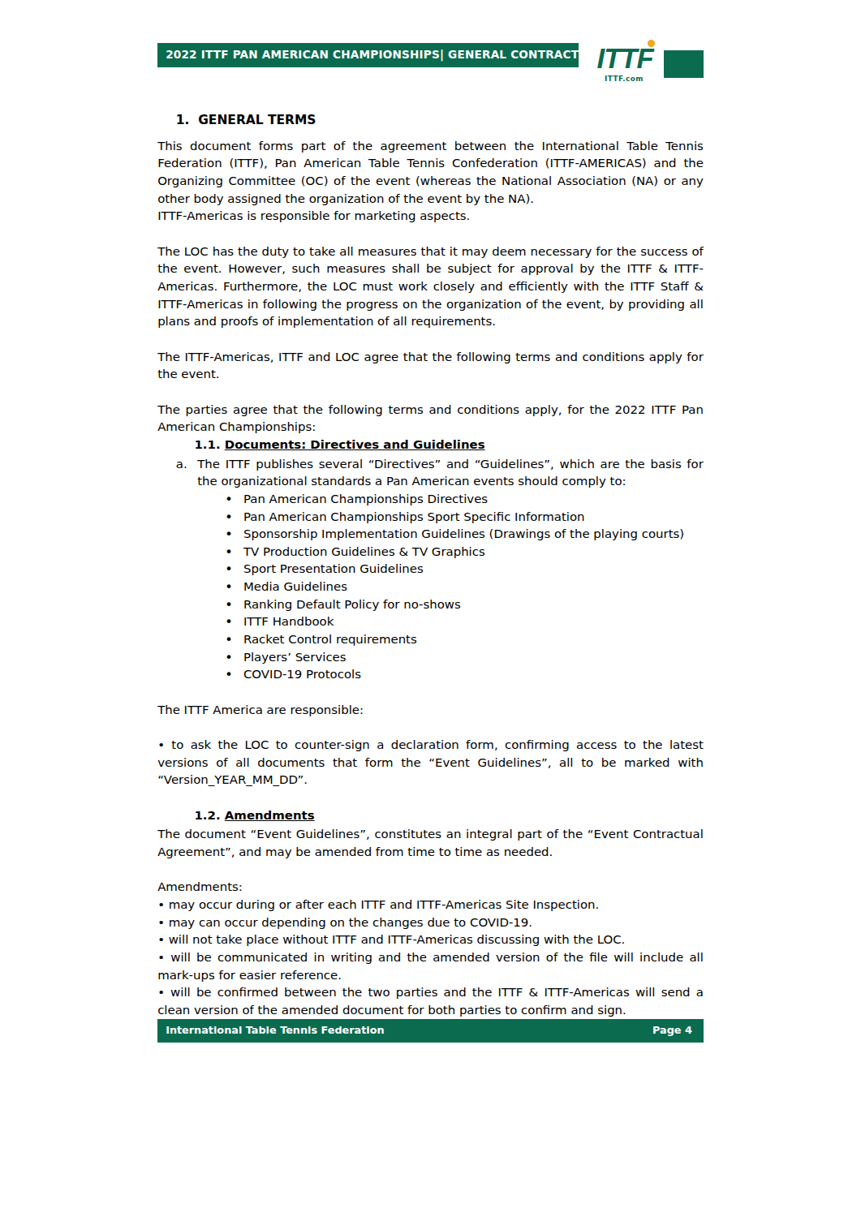2022 ITTF PAN AMERICAN CHAMPIONSHIPS| GENERAL CONTRACT / DIRECTIVES
ITTF
ITTF.com
1. GENERAL TERMS
This document forms part of the agreement between the International Table Tennis Federation (ITTF), Pan American Table Tennis Confederation (ITTF-AMERICAS) and the Organizing Committee (OC) of the event (whereas the National Association (NA) or any other body assigned the organization of the event by the NA).
ITTF-Americas is responsible for marketing aspects.
The LOC has the duty to take all measures that it may deem necessary for the success of the event. However, such measures shall be subject for approval by the ITTF & ITTF-Americas. Furthermore, the LOC must work closely and efficiently with the ITTF Staff & ITTF-Americas in following the progress on the organization of the event, by providing all plans and proofs of implementation of all requirements.
The ITTF-Americas, ITTF and LOC agree that the following terms and conditions apply for the event.
The parties agree that the following terms and conditions apply, for the 2022 ITTF Pan American Championships:
1.1. Documents: Directives and Guidelines
The ITTF publishes several “Directives” and “Guidelines”, which are the basis for the organizational standards a Pan American events should comply to:
Pan American Championships Directives
Pan American Championships Sport Specific Information
Sponsorship Implementation Guidelines (Drawings of the playing courts)
TV Production Guidelines & TV Graphics
Sport Presentation Guidelines
Media Guidelines
Ranking Default Policy for no-shows
ITTF Handbook
Racket Control requirements
Players’ Services
COVID-19 Protocols
The ITTF America are responsible:
• to ask the LOC to counter-sign a declaration form, confirming access to the latest versions of all documents that form the “Event Guidelines”, all to be marked with “Version_YEAR_MM_DD”.
1.2. Amendments
The document “Event Guidelines”, constitutes an integral part of the “Event Contractual Agreement”, and may be amended from time to time as needed.
Amendments:
• may occur during or after each ITTF and ITTF-Americas Site Inspection.
• may can occur depending on the changes due to COVID-19.
• will not take place without ITTF and ITTF-Americas discussing with the LOC.
• will be communicated in writing and the amended version of the file will include all mark-ups for easier reference.
• will be confirmed between the two parties and the ITTF & ITTF-Americas will send a clean version of the amended document for both parties to confirm and sign.
International Table Tennis Federation
Page 4